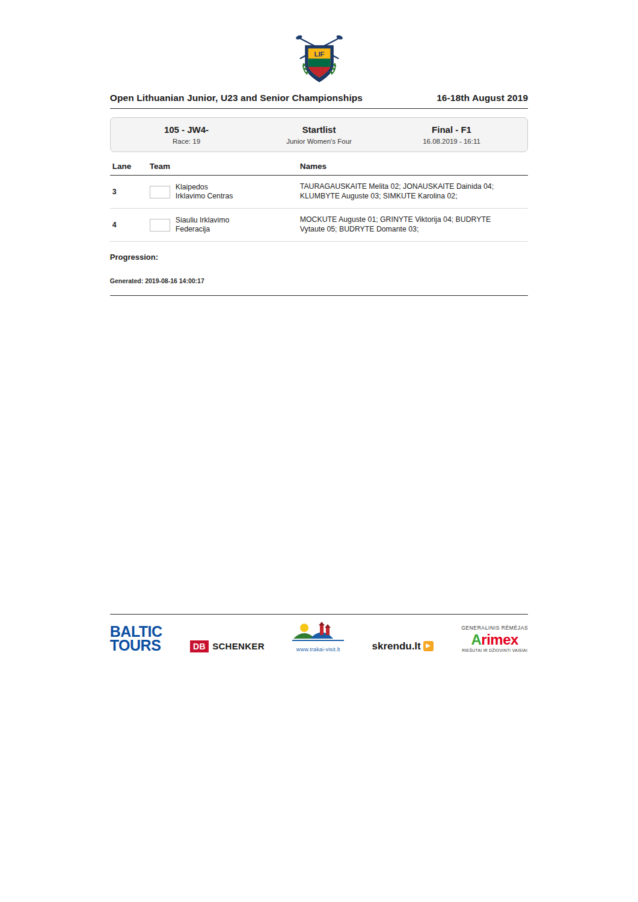LIF
Open Lithuanian Junior, U23 and Senior Championships
16-18th August 2019
105 - JW4-
Race: 19
Startlist
Junior Women's Four
Final - F1
16.08.2019 - 16:11
| Lane | Team | Names |
| --- | --- | --- |
| 3 | Klaipedos Irklavimo Centras | TAURAGAUSKAITE Melita 02; JONAUSKAITE Dainida 04; KLUMBYTE Auguste 03; SIMKUTE Karolina 02; |
| 4 | Siauliu Irklavimo Federacija | MOCKUTE Auguste 01; GRINYTE Viktorija 04; BUDRYTE Vytaute 05; BUDRYTE Domante 03; |
Progression:
Generated: 2019-08-16 14:00:17
BALTIC
TOURS
DB SCHENKER
www.trakai-visit.lt
skrendu.lt
GENERALINIS RĖMĖJAS
Arimex
RIEŠUTAI IR DŽIOVINTI VAISIAI